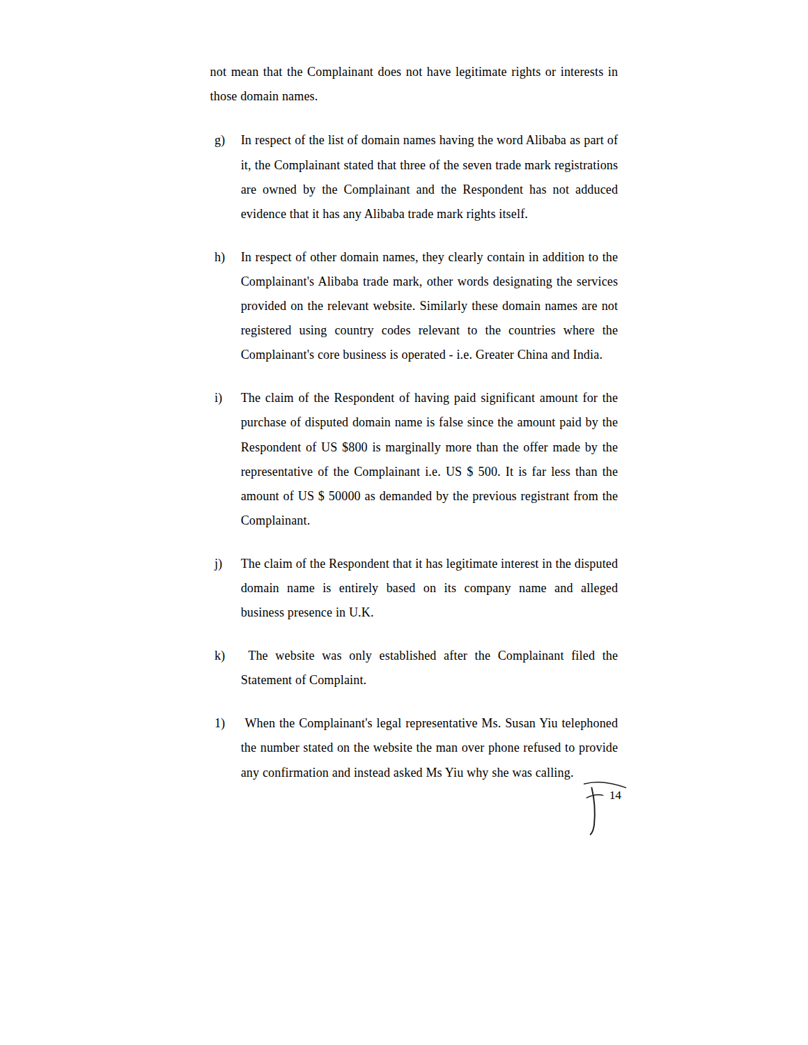not mean that the Complainant does not have legitimate rights or interests in those domain names.
g) In respect of the list of domain names having the word Alibaba as part of it, the Complainant stated that three of the seven trade mark registrations are owned by the Complainant and the Respondent has not adduced evidence that it has any Alibaba trade mark rights itself.
h) In respect of other domain names, they clearly contain in addition to the Complainant's Alibaba trade mark, other words designating the services provided on the relevant website. Similarly these domain names are not registered using country codes relevant to the countries where the Complainant's core business is operated - i.e. Greater China and India.
i) The claim of the Respondent of having paid significant amount for the purchase of disputed domain name is false since the amount paid by the Respondent of US $800 is marginally more than the offer made by the representative of the Complainant i.e. US $ 500. It is far less than the amount of US $ 50000 as demanded by the previous registrant from the Complainant.
j) The claim of the Respondent that it has legitimate interest in the disputed domain name is entirely based on its company name and alleged business presence in U.K.
k) The website was only established after the Complainant filed the Statement of Complaint.
1) When the Complainant's legal representative Ms. Susan Yiu telephoned the number stated on the website the man over phone refused to provide any confirmation and instead asked Ms Yiu why she was calling.
14